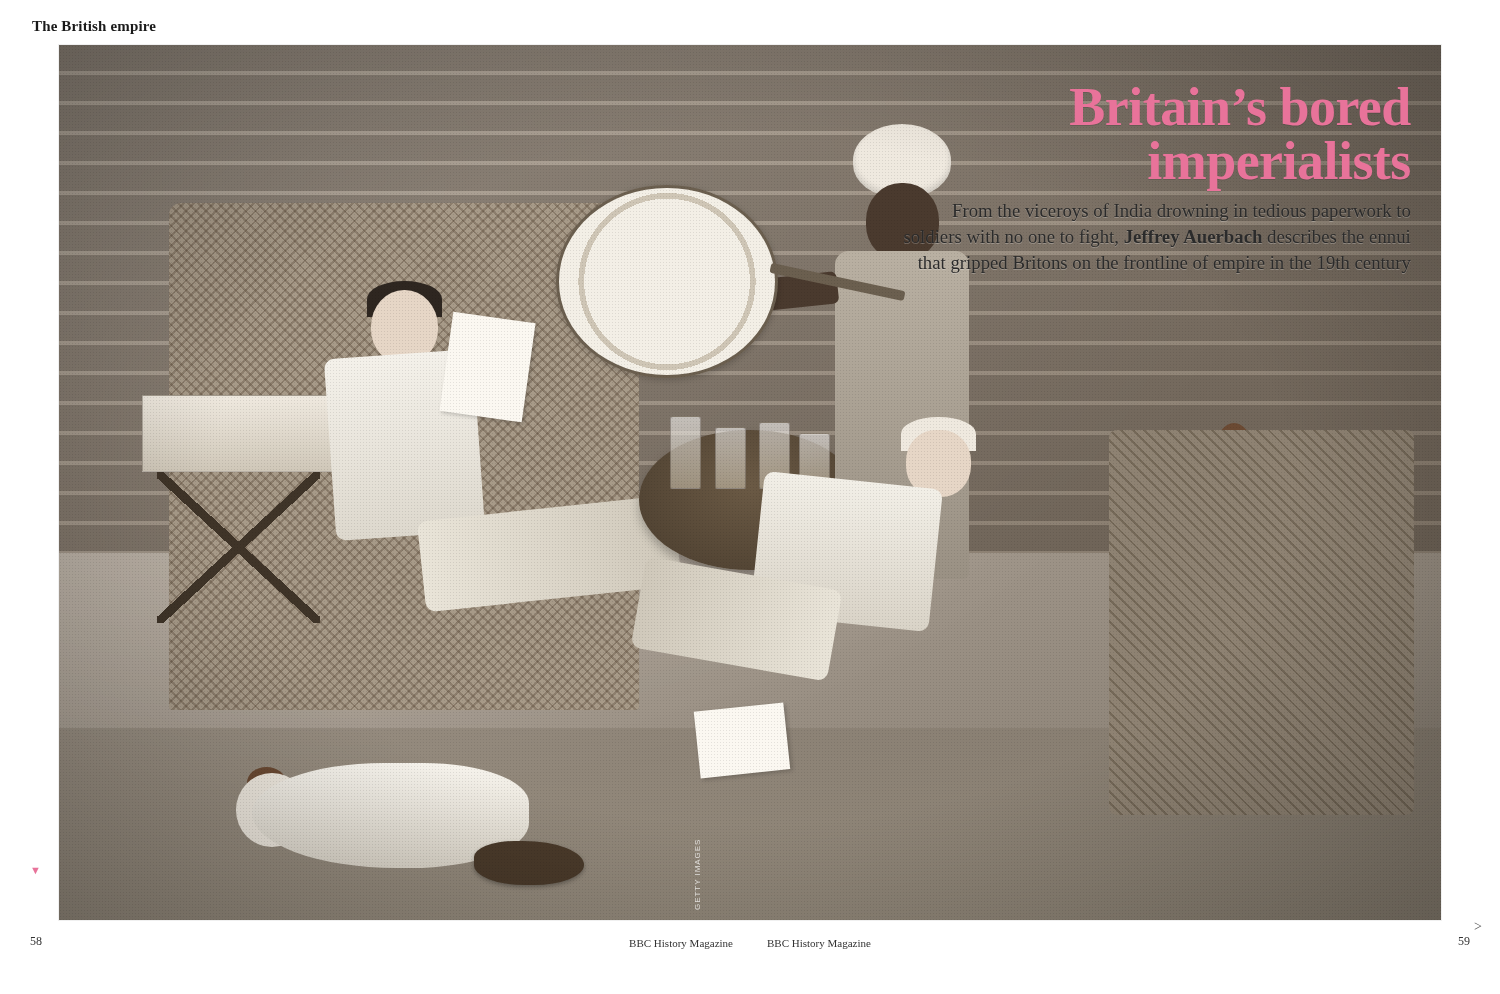The British empire
Britain’s bored
imperialists
From the viceroys of India drowning in tedious paperwork to soldiers with no one to fight, Jeffrey Auerbach describes the ennui that gripped Britons on the frontline of empire in the 19th century
GETTY IMAGES
▼ >
58 BBC History Magazine BBC History Magazine 59